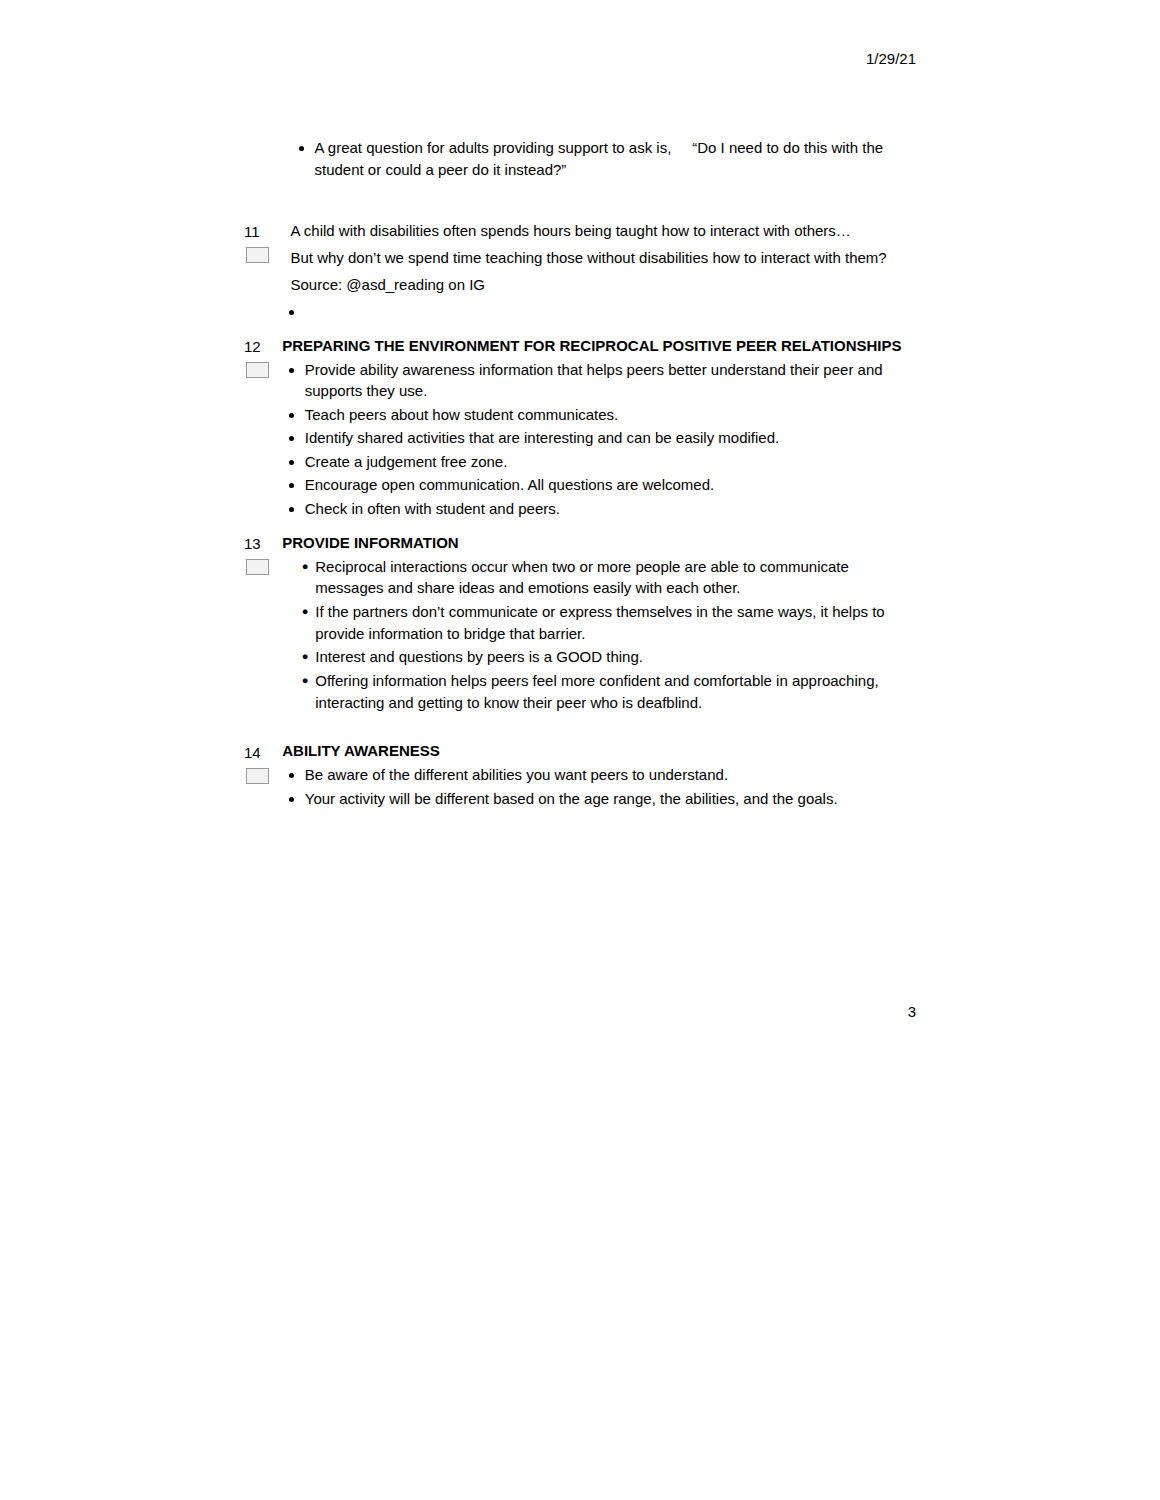1/29/21
A great question for adults providing support to ask is, “Do I need to do this with the student or could a peer do it instead?”
11
A child with disabilities often spends hours being taught how to interact with others…
But why don’t we spend time teaching those without disabilities how to interact with them?
Source: @asd_reading on IG
12
Preparing the Environment for Reciprocal Positive Peer Relationships
Provide ability awareness information that helps peers better understand their peer and supports they use.
Teach peers about how student communicates.
Identify shared activities that are interesting and can be easily modified.
Create a judgement free zone.
Encourage open communication. All questions are welcomed.
Check in often with student and peers.
13
Provide Information
Reciprocal interactions occur when two or more people are able to communicate messages and share ideas and emotions easily with each other.
If the partners don’t communicate or express themselves in the same ways, it helps to provide information to bridge that barrier.
Interest and questions by peers is a GOOD thing.
Offering information helps peers feel more confident and comfortable in approaching, interacting and getting to know their peer who is deafblind.
14
Ability Awareness
Be aware of the different abilities you want peers to understand.
Your activity will be different based on the age range, the abilities, and the goals.
3